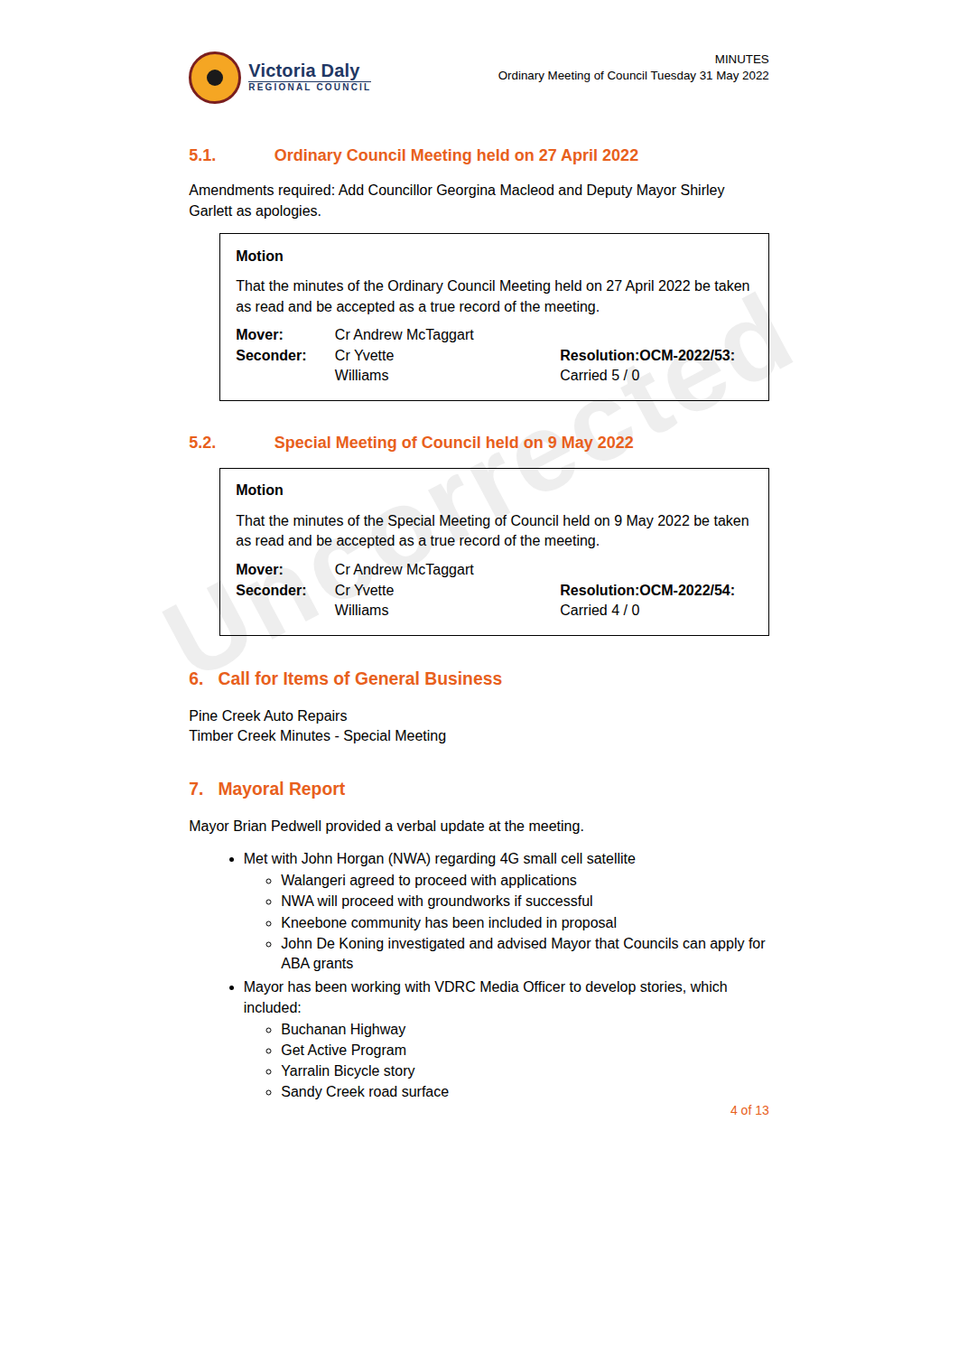Uncorrected
Victoria Daly
REGIONAL COUNCIL
MINUTES
Ordinary Meeting of Council Tuesday 31 May 2022
5.1. Ordinary Council Meeting held on 27 April 2022
Amendments required: Add Councillor Georgina Macleod and Deputy Mayor Shirley Garlett as apologies.
Motion
That the minutes of the Ordinary Council Meeting held on 27 April 2022 be taken as read and be accepted as a true record of the meeting.
| Mover: | Cr Andrew McTaggart |
| Seconder: | Cr Yvette Williams | Resolution:OCM-2022/53: Carried 5 / 0 |
5.2. Special Meeting of Council held on 9 May 2022
Motion
That the minutes of the Special Meeting of Council held on 9 May 2022 be taken as read and be accepted as a true record of the meeting.
| Mover: | Cr Andrew McTaggart |
| Seconder: | Cr Yvette Williams | Resolution:OCM-2022/54: Carried 4 / 0 |
6. Call for Items of General Business
Pine Creek Auto Repairs
Timber Creek Minutes - Special Meeting
7. Mayoral Report
Mayor Brian Pedwell provided a verbal update at the meeting.
Met with John Horgan (NWA) regarding 4G small cell satellite
Walangeri agreed to proceed with applications
NWA will proceed with groundworks if successful
Kneebone community has been included in proposal
John De Koning investigated and advised Mayor that Councils can apply for ABA grants
Mayor has been working with VDRC Media Officer to develop stories, which included:
Buchanan Highway
Get Active Program
Yarralin Bicycle story
Sandy Creek road surface
4 of 13